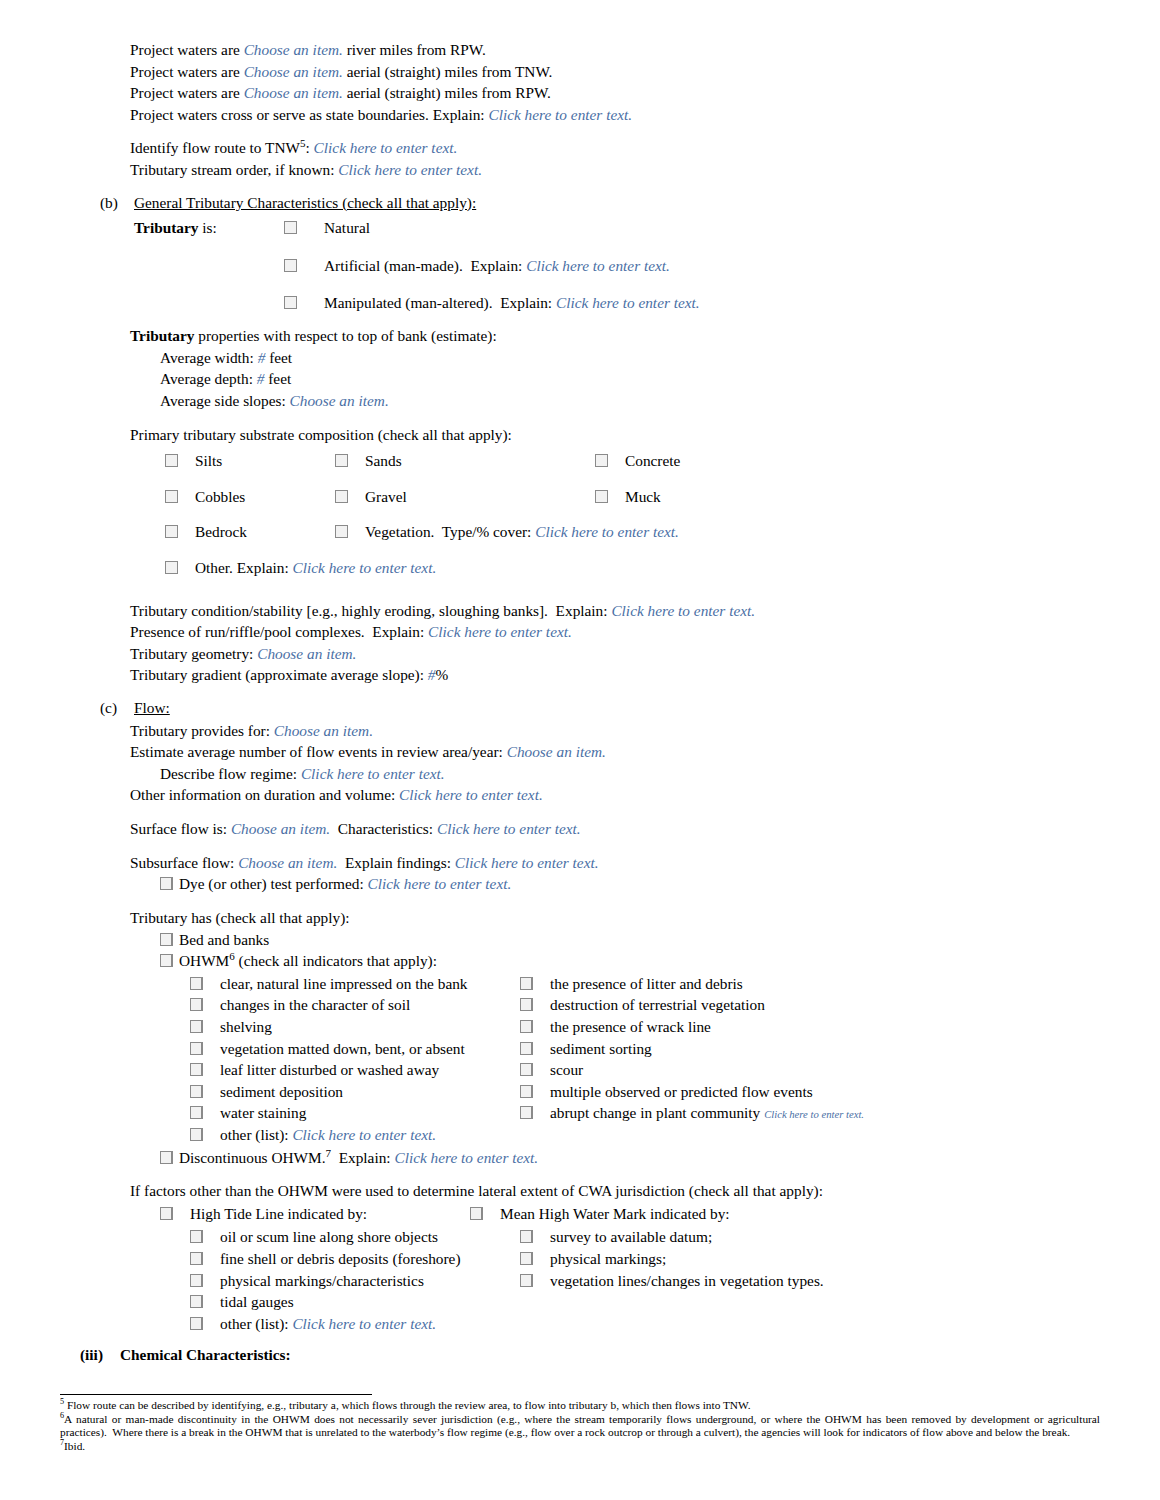Project waters are Choose an item. river miles from RPW.
Project waters are Choose an item. aerial (straight) miles from TNW.
Project waters are Choose an item. aerial (straight) miles from RPW.
Project waters cross or serve as state boundaries. Explain: Click here to enter text.
Identify flow route to TNW5: Click here to enter text.
Tributary stream order, if known: Click here to enter text.
| (b) | General Tributary Characteristics (check all that apply): |
| Tributary is: | | Natural |
| | | Artificial (man-made). Explain: Click here to enter text. |
| | | Manipulated (man-altered). Explain: Click here to enter text. |
Tributary properties with respect to top of bank (estimate):
Average width: # feet
Average depth: # feet
Average side slopes: Choose an item.
Primary tributary substrate composition (check all that apply):
| | Silts | | Sands | | Concrete |
| | Cobbles | | Gravel | | Muck |
| | Bedrock | | Vegetation. Type/% cover: Click here to enter text. |
| | Other. Explain: Click here to enter text. |
Tributary condition/stability [e.g., highly eroding, sloughing banks]. Explain: Click here to enter text.
Presence of run/riffle/pool complexes. Explain: Click here to enter text.
Tributary geometry: Choose an item.
Tributary gradient (approximate average slope): #%
| (c) | Flow: |
Tributary provides for: Choose an item.
Estimate average number of flow events in review area/year: Choose an item.
Describe flow regime: Click here to enter text.
Other information on duration and volume: Click here to enter text.
Surface flow is: Choose an item. Characteristics: Click here to enter text.
Subsurface flow: Choose an item. Explain findings: Click here to enter text.
Dye (or other) test performed: Click here to enter text.
Tributary has (check all that apply):
Bed and banks
OHWM6 (check all indicators that apply):
| | clear, natural line impressed on the bank | | the presence of litter and debris |
| | changes in the character of soil | | destruction of terrestrial vegetation |
| | shelving | | the presence of wrack line |
| | vegetation matted down, bent, or absent | | sediment sorting |
| | leaf litter disturbed or washed away | | scour |
| | sediment deposition | | multiple observed or predicted flow events |
| | water staining | | abrupt change in plant community Click here to enter text. |
| | other (list): Click here to enter text. |
Discontinuous OHWM.7 Explain: Click here to enter text.
If factors other than the OHWM were used to determine lateral extent of CWA jurisdiction (check all that apply):
| | High Tide Line indicated by: | | Mean High Water Mark indicated by: |
| | oil or scum line along shore objects | | survey to available datum; |
| | fine shell or debris deposits (foreshore) | | physical markings; |
| | physical markings/characteristics | | vegetation lines/changes in vegetation types. |
| | tidal gauges |
| | other (list): Click here to enter text. |
| (iii) | Chemical Characteristics: |
5 Flow route can be described by identifying, e.g., tributary a, which flows through the review area, to flow into tributary b, which then flows into TNW.
6A natural or man-made discontinuity in the OHWM does not necessarily sever jurisdiction (e.g., where the stream temporarily flows underground, or where the OHWM has been removed by development or agricultural practices). Where there is a break in the OHWM that is unrelated to the waterbody’s flow regime (e.g., flow over a rock outcrop or through a culvert), the agencies will look for indicators of flow above and below the break.
7Ibid.